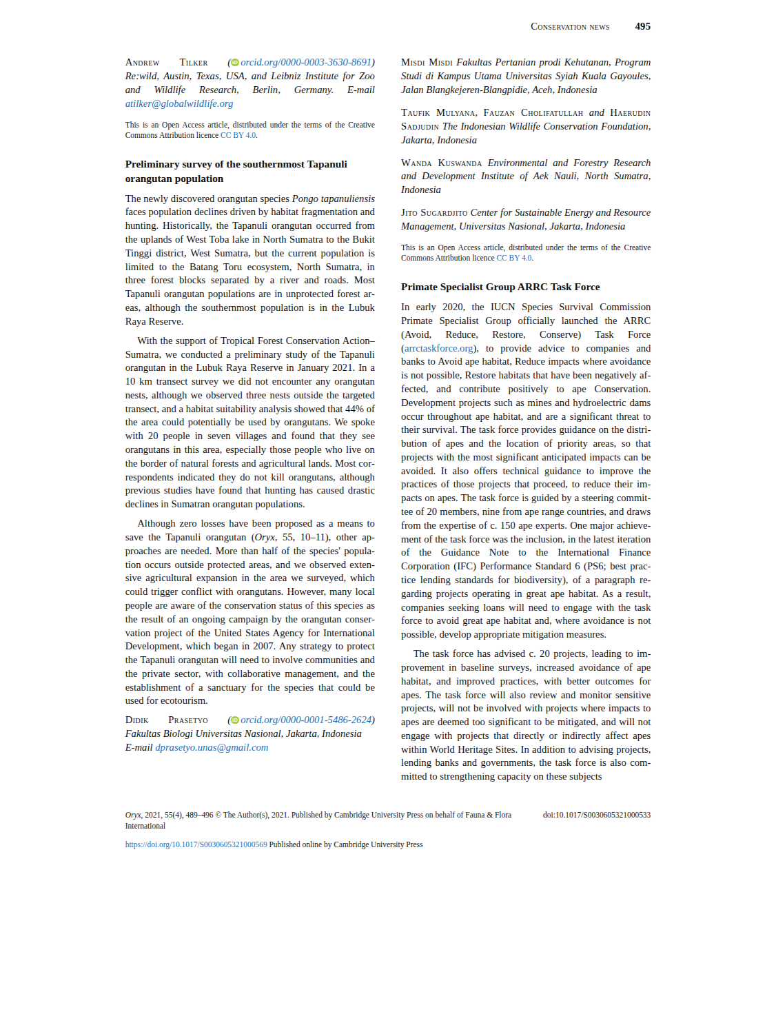Conservation news 495
Andrew Tilker ( orcid.org/0000-0003-3630-8691) Re:wild, Austin, Texas, USA, and Leibniz Institute for Zoo and Wildlife Research, Berlin, Germany. E-mail atilker@globalwildlife.org
This is an Open Access article, distributed under the terms of the Creative Commons Attribution licence CC BY 4.0.
Preliminary survey of the southernmost Tapanuli orangutan population
The newly discovered orangutan species Pongo tapanuliensis faces population declines driven by habitat fragmentation and hunting. Historically, the Tapanuli orangutan occurred from the uplands of West Toba lake in North Sumatra to the Bukit Tinggi district, West Sumatra, but the current population is limited to the Batang Toru ecosystem, North Sumatra, in three forest blocks separated by a river and roads. Most Tapanuli orangutan populations are in unprotected forest areas, although the southernmost population is in the Lubuk Raya Reserve.
With the support of Tropical Forest Conservation Action–Sumatra, we conducted a preliminary study of the Tapanuli orangutan in the Lubuk Raya Reserve in January 2021. In a 10 km transect survey we did not encounter any orangutan nests, although we observed three nests outside the targeted transect, and a habitat suitability analysis showed that 44% of the area could potentially be used by orangutans. We spoke with 20 people in seven villages and found that they see orangutans in this area, especially those people who live on the border of natural forests and agricultural lands. Most correspondents indicated they do not kill orangutans, although previous studies have found that hunting has caused drastic declines in Sumatran orangutan populations.
Although zero losses have been proposed as a means to save the Tapanuli orangutan (Oryx, 55, 10–11), other approaches are needed. More than half of the species' population occurs outside protected areas, and we observed extensive agricultural expansion in the area we surveyed, which could trigger conflict with orangutans. However, many local people are aware of the conservation status of this species as the result of an ongoing campaign by the orangutan conservation project of the United States Agency for International Development, which began in 2007. Any strategy to protect the Tapanuli orangutan will need to involve communities and the private sector, with collaborative management, and the establishment of a sanctuary for the species that could be used for ecotourism.
Didik Prasetyo ( orcid.org/0000-0001-5486-2624) Fakultas Biologi Universitas Nasional, Jakarta, Indonesia
E-mail dprasetyo.unas@gmail.com
Misdi Misdi Fakultas Pertanian prodi Kehutanan, Program Studi di Kampus Utama Universitas Syiah Kuala Gayoules, Jalan Blangkejeren-Blangpidie, Aceh, Indonesia
Taufik Mulyana, Fauzan Cholifatullah and Haerudin Sadjudin The Indonesian Wildlife Conservation Foundation, Jakarta, Indonesia
Wanda Kuswanda Environmental and Forestry Research and Development Institute of Aek Nauli, North Sumatra, Indonesia
Jito Sugardjito Center for Sustainable Energy and Resource Management, Universitas Nasional, Jakarta, Indonesia
This is an Open Access article, distributed under the terms of the Creative Commons Attribution licence CC BY 4.0.
Primate Specialist Group ARRC Task Force
In early 2020, the IUCN Species Survival Commission Primate Specialist Group officially launched the ARRC (Avoid, Reduce, Restore, Conserve) Task Force (arrctaskforce.org), to provide advice to companies and banks to Avoid ape habitat, Reduce impacts where avoidance is not possible, Restore habitats that have been negatively affected, and contribute positively to ape Conservation. Development projects such as mines and hydroelectric dams occur throughout ape habitat, and are a significant threat to their survival. The task force provides guidance on the distribution of apes and the location of priority areas, so that projects with the most significant anticipated impacts can be avoided. It also offers technical guidance to improve the practices of those projects that proceed, to reduce their impacts on apes. The task force is guided by a steering committee of 20 members, nine from ape range countries, and draws from the expertise of c. 150 ape experts. One major achievement of the task force was the inclusion, in the latest iteration of the Guidance Note to the International Finance Corporation (IFC) Performance Standard 6 (PS6; best practice lending standards for biodiversity), of a paragraph regarding projects operating in great ape habitat. As a result, companies seeking loans will need to engage with the task force to avoid great ape habitat and, where avoidance is not possible, develop appropriate mitigation measures.
The task force has advised c. 20 projects, leading to improvement in baseline surveys, increased avoidance of ape habitat, and improved practices, with better outcomes for apes. The task force will also review and monitor sensitive projects, will not be involved with projects where impacts to apes are deemed too significant to be mitigated, and will not engage with projects that directly or indirectly affect apes within World Heritage Sites. In addition to advising projects, lending banks and governments, the task force is also committed to strengthening capacity on these subjects
doi:10.1017/S0030605321000533 Oryx, 2021, 55(4), 489–496 © The Author(s), 2021. Published by Cambridge University Press on behalf of Fauna & Flora International
https://doi.org/10.1017/S0030605321000569 Published online by Cambridge University Press